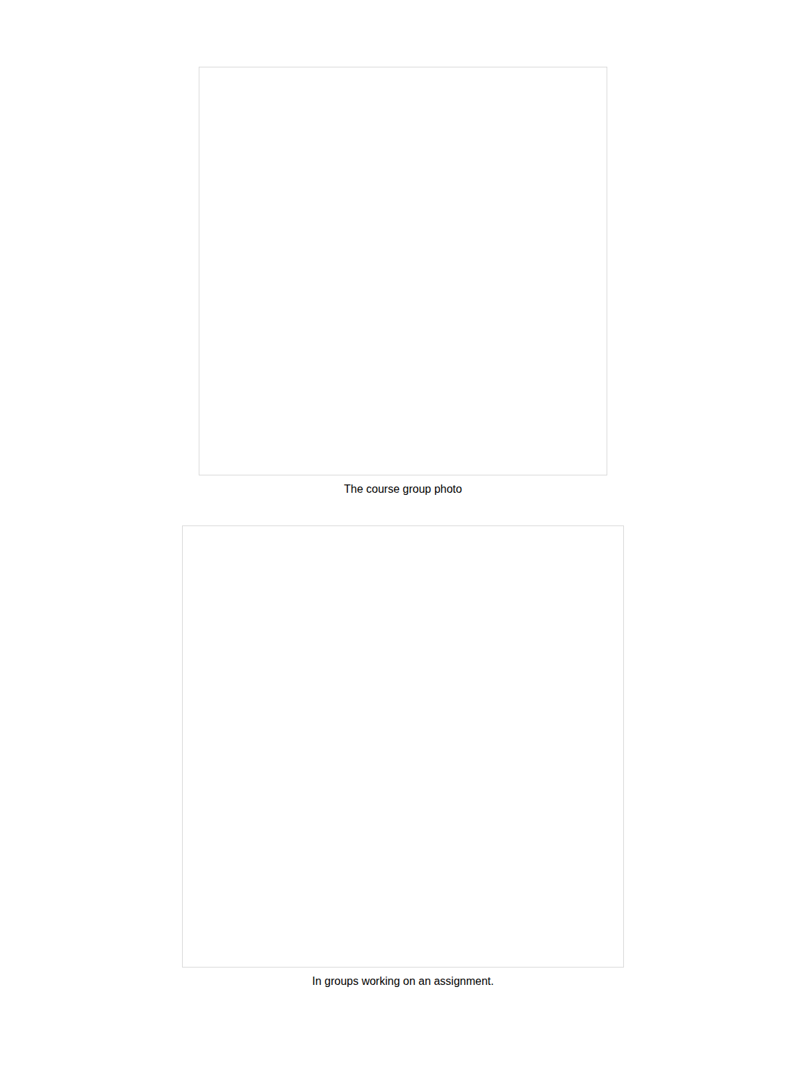The course group photo
In groups working on an assignment.